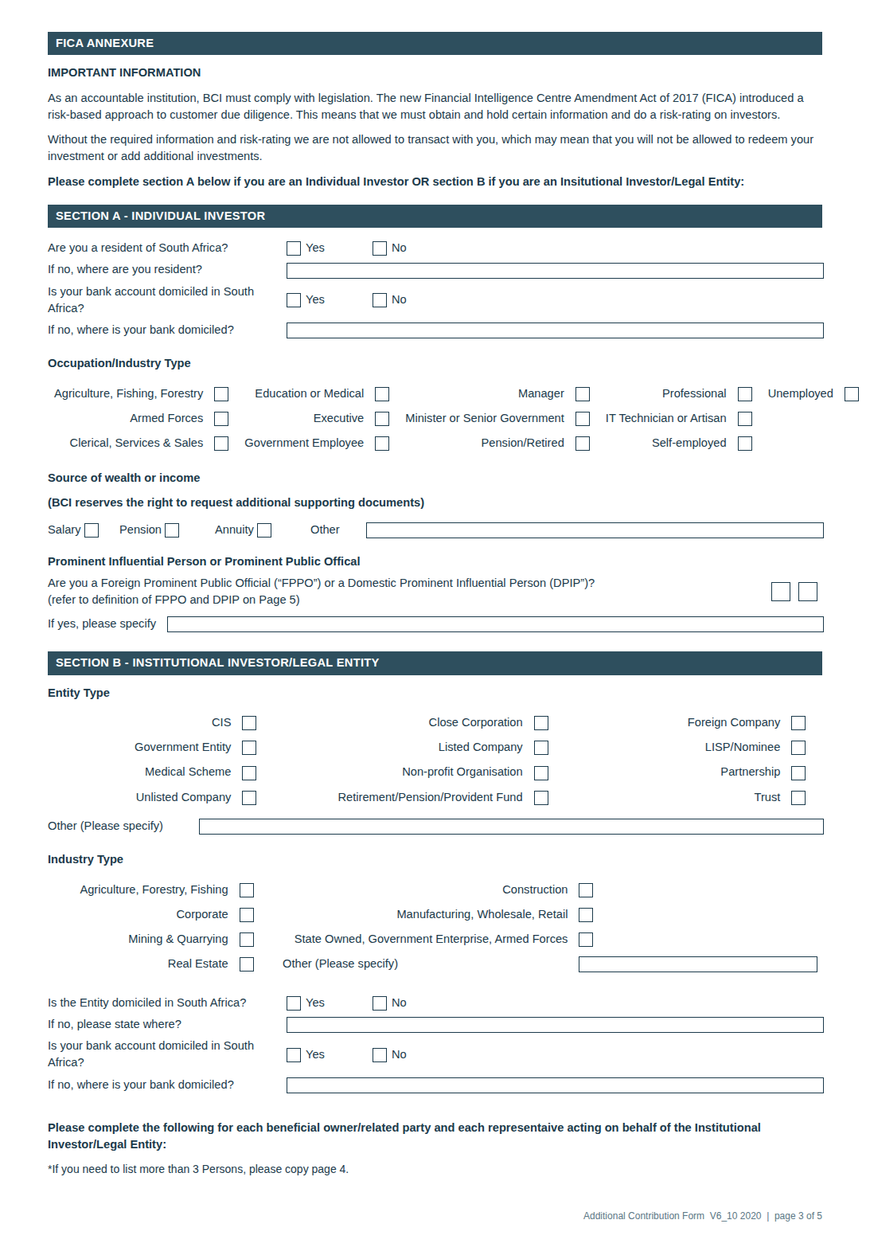FICA ANNEXURE
IMPORTANT INFORMATION
As an accountable institution, BCI must comply with legislation. The new Financial Intelligence Centre Amendment Act of 2017 (FICA) introduced a risk-based approach to customer due diligence. This means that we must obtain and hold certain information and do a risk-rating on investors.
Without the required information and risk-rating we are not allowed to transact with you, which may mean that you will not be allowed to redeem your investment or add additional investments.
Please complete section A below if you are an Individual Investor OR section B if you are an Insitutional Investor/Legal Entity:
SECTION A - INDIVIDUAL INVESTOR
| Are you a resident of South Africa? | Yes No |
| If no, where are you resident? | |
| Is your bank account domiciled in South Africa? | Yes No |
| If no, where is your bank domiciled? | |
Occupation/Industry Type
| Agriculture, Fishing, Forestry | | Education or Medical | | Manager | | Professional | | Unemployed | |
| Armed Forces | | Executive | | Minister or Senior Government | | IT Technician or Artisan | | | |
| Clerical, Services & Sales | | Government Employee | | Pension/Retired | | Self-employed | | | |
Source of wealth or income
(BCI reserves the right to request additional supporting documents)
| Salary | Pension | Annuity | Other | |
Prominent Influential Person or Prominent Public Offical
| Are you a Foreign Prominent Public Official (“FPPO”) or a Domestic Prominent Influential Person (DPIP”)? (refer to definition of FPPO and DPIP on Page 5) | |
| / If yes, please specify / / |
SECTION B - INSTITUTIONAL INVESTOR/LEGAL ENTITY
Entity Type
| CIS | | Close Corporation | | Foreign Company | |
| Government Entity | | Listed Company | | LISP/Nominee | |
| Medical Scheme | | Non-profit Organisation | | Partnership | |
| Unlisted Company | | Retirement/Pension/Provident Fund | | Trust | |
| Other (Please specify) | |
Industry Type
| Agriculture, Forestry, Fishing | | Construction | | |
| Corporate | | Manufacturing, Wholesale, Retail | | |
| Mining & Quarrying | | State Owned, Government Enterprise, Armed Forces | | |
| Real Estate | | Other (Please specify) | |
| Is the Entity domiciled in South Africa? | Yes No |
| If no, please state where? | |
| Is your bank account domiciled in South Africa? | Yes No |
| If no, where is your bank domiciled? | |
Please complete the following for each beneficial owner/related party and each representaive acting on behalf of the Institutional Investor/Legal Entity:
*If you need to list more than 3 Persons, please copy page 4.
Additional Contribution Form V6_10 2020 | page 3 of 5